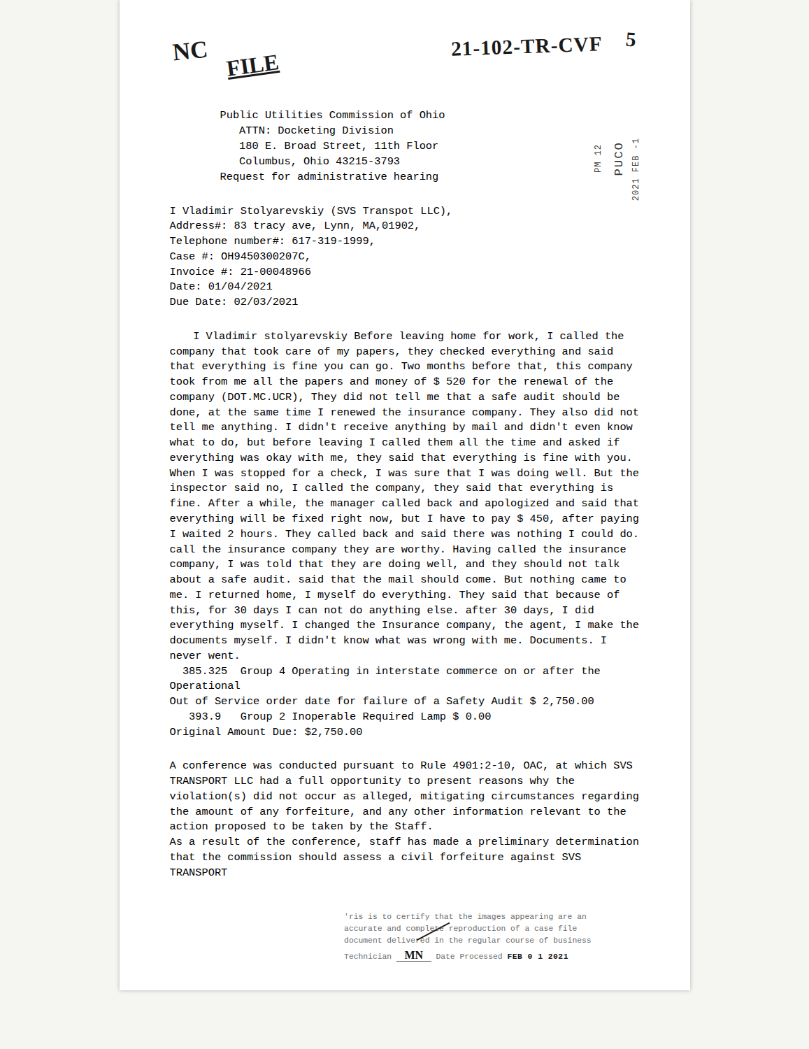NC FILE 21-102-TR-CVF 5
2021 FEB -1 PUCO PM 12
Public Utilities Commission of Ohio ATTN: Docketing Division 180 E. Broad Street, 11th Floor Columbus, Ohio 43215-3793 Request for administrative hearing
I Vladimir Stolyarevskiy (SVS Transpot LLC), Address#: 83 tracy ave, Lynn, MA,01902, Telephone number#: 617-319-1999, Case #: OH9450300207C, Invoice #: 21-00048966 Date: 01/04/2021 Due Date: 02/03/2021
I Vladimir stolyarevskiy Before leaving home for work, I called the company that took care of my papers, they checked everything and said that everything is fine you can go. Two months before that, this company took from me all the papers and money of $ 520 for the renewal of the company (DOT.MC.UCR), They did not tell me that a safe audit should be done, at the same time I renewed the insurance company. They also did not tell me anything. I didn't receive anything by mail and didn't even know what to do, but before leaving I called them all the time and asked if everything was okay with me, they said that everything is fine with you. When I was stopped for a check, I was sure that I was doing well. But the inspector said no, I called the company, they said that everything is fine. After a while, the manager called back and apologized and said that everything will be fixed right now, but I have to pay $ 450, after paying I waited 2 hours. They called back and said there was nothing I could do. call the insurance company they are worthy. Having called the insurance company, I was told that they are doing well, and they should not talk about a safe audit. said that the mail should come. But nothing came to me. I returned home, I myself do everything. They said that because of this, for 30 days I can not do anything else. after 30 days, I did everything myself. I changed the Insurance company, the agent, I make the documents myself. I didn't know what was wrong with me. Documents. I never went.
385.325 Group 4 Operating in interstate commerce on or after the Operational Out of Service order date for failure of a Safety Audit $ 2,750.00 393.9 Group 2 Inoperable Required Lamp $ 0.00 Original Amount Due: $2,750.00
A conference was conducted pursuant to Rule 4901:2-10, OAC, at which SVS TRANSPORT LLC had a full opportunity to present reasons why the violation(s) did not occur as alleged, mitigating circumstances regarding the amount of any forfeiture, and any other information relevant to the action proposed to be taken by the Staff. As a result of the conference, staff has made a preliminary determination that the commission should assess a civil forfeiture against SVS TRANSPORT
'ris is to certify that the images appearing are an accurate and complete reproduction of a case file document delivered in the regular course of business Technician MN Date Processed FEB 0 1 2021